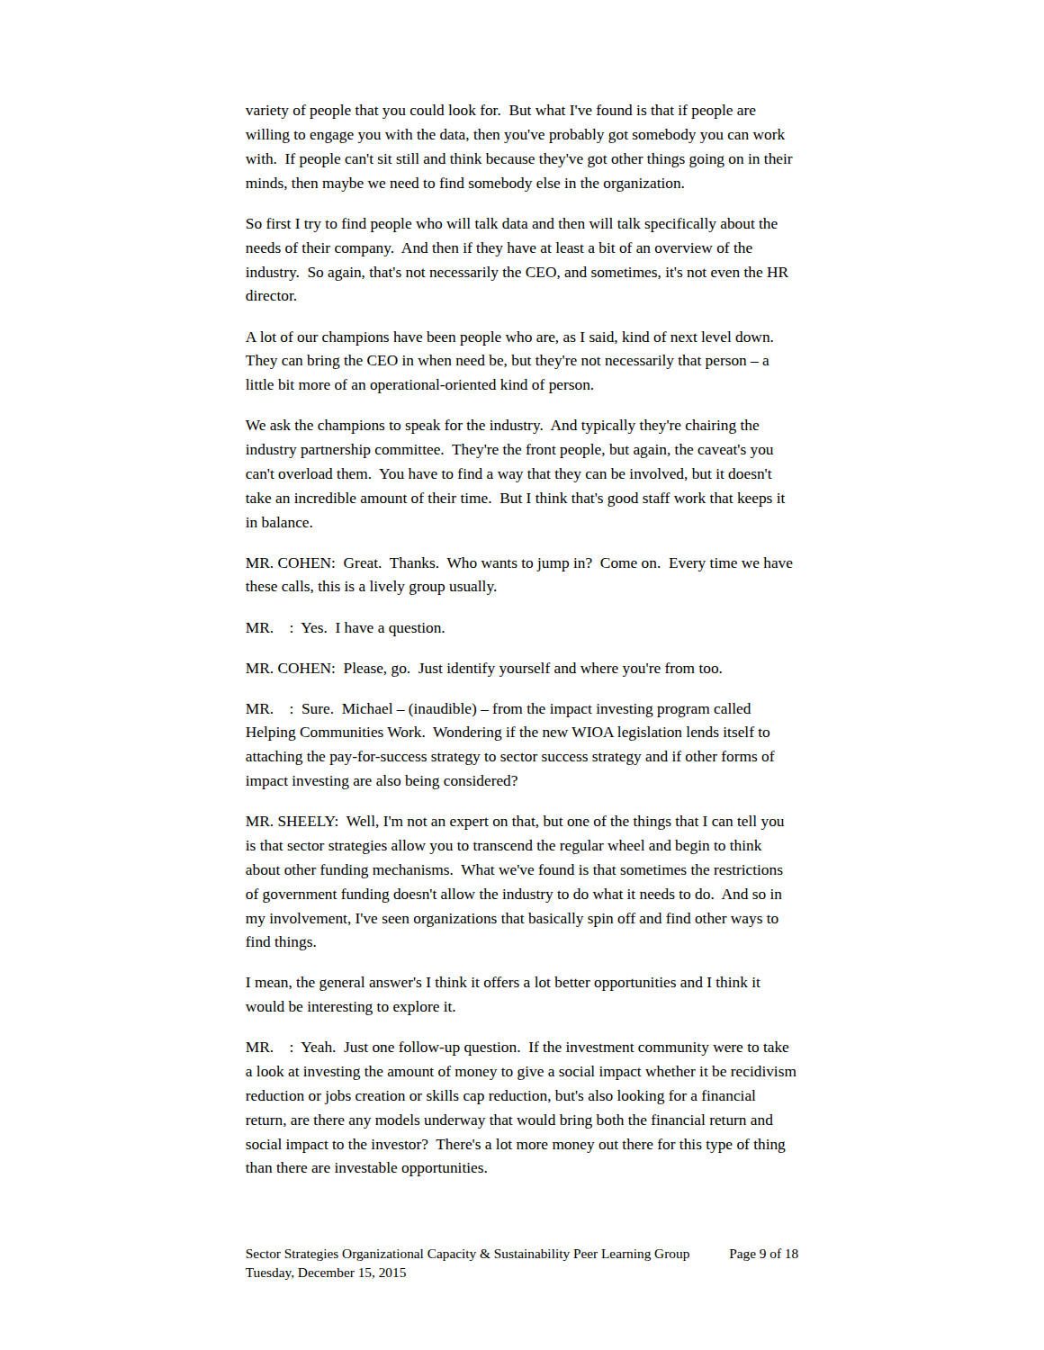variety of people that you could look for. But what I've found is that if people are willing to engage you with the data, then you've probably got somebody you can work with. If people can't sit still and think because they've got other things going on in their minds, then maybe we need to find somebody else in the organization.
So first I try to find people who will talk data and then will talk specifically about the needs of their company. And then if they have at least a bit of an overview of the industry. So again, that's not necessarily the CEO, and sometimes, it's not even the HR director.
A lot of our champions have been people who are, as I said, kind of next level down. They can bring the CEO in when need be, but they're not necessarily that person – a little bit more of an operational-oriented kind of person.
We ask the champions to speak for the industry. And typically they're chairing the industry partnership committee. They're the front people, but again, the caveat's you can't overload them. You have to find a way that they can be involved, but it doesn't take an incredible amount of their time. But I think that's good staff work that keeps it in balance.
MR. COHEN: Great. Thanks. Who wants to jump in? Come on. Every time we have these calls, this is a lively group usually.
MR. : Yes. I have a question.
MR. COHEN: Please, go. Just identify yourself and where you're from too.
MR. : Sure. Michael – (inaudible) – from the impact investing program called Helping Communities Work. Wondering if the new WIOA legislation lends itself to attaching the pay-for-success strategy to sector success strategy and if other forms of impact investing are also being considered?
MR. SHEELY: Well, I'm not an expert on that, but one of the things that I can tell you is that sector strategies allow you to transcend the regular wheel and begin to think about other funding mechanisms. What we've found is that sometimes the restrictions of government funding doesn't allow the industry to do what it needs to do. And so in my involvement, I've seen organizations that basically spin off and find other ways to find things.
I mean, the general answer's I think it offers a lot better opportunities and I think it would be interesting to explore it.
MR. : Yeah. Just one follow-up question. If the investment community were to take a look at investing the amount of money to give a social impact whether it be recidivism reduction or jobs creation or skills cap reduction, but's also looking for a financial return, are there any models underway that would bring both the financial return and social impact to the investor? There's a lot more money out there for this type of thing than there are investable opportunities.
Sector Strategies Organizational Capacity & Sustainability Peer Learning Group
Tuesday, December 15, 2015
Page 9 of 18